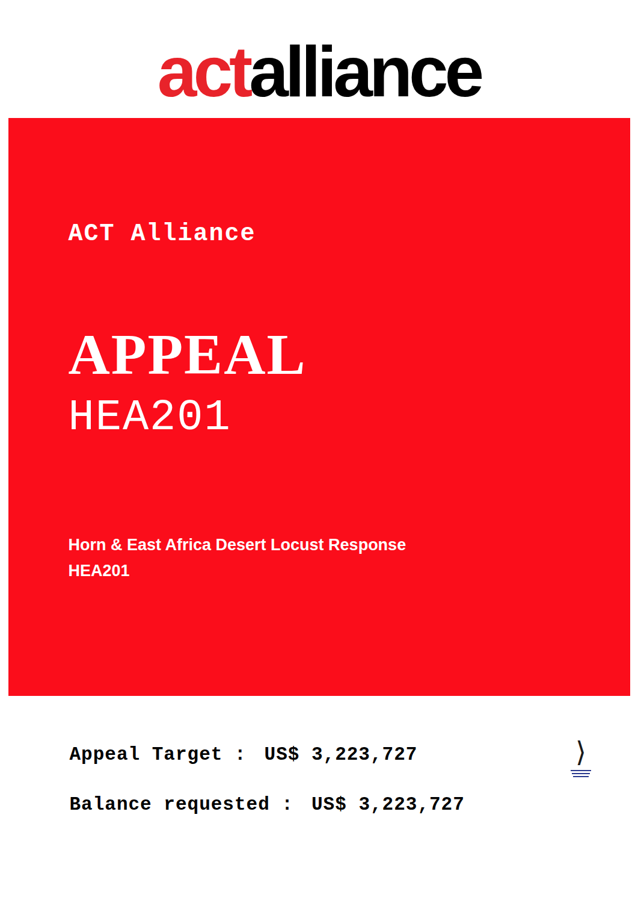act alliance
ACT Alliance
APPEAL
HEA201
Horn & East Africa Desert Locust Response HEA201
Appeal Target : US$ 3,223,727
Balance requested : US$ 3,223,727
⟩